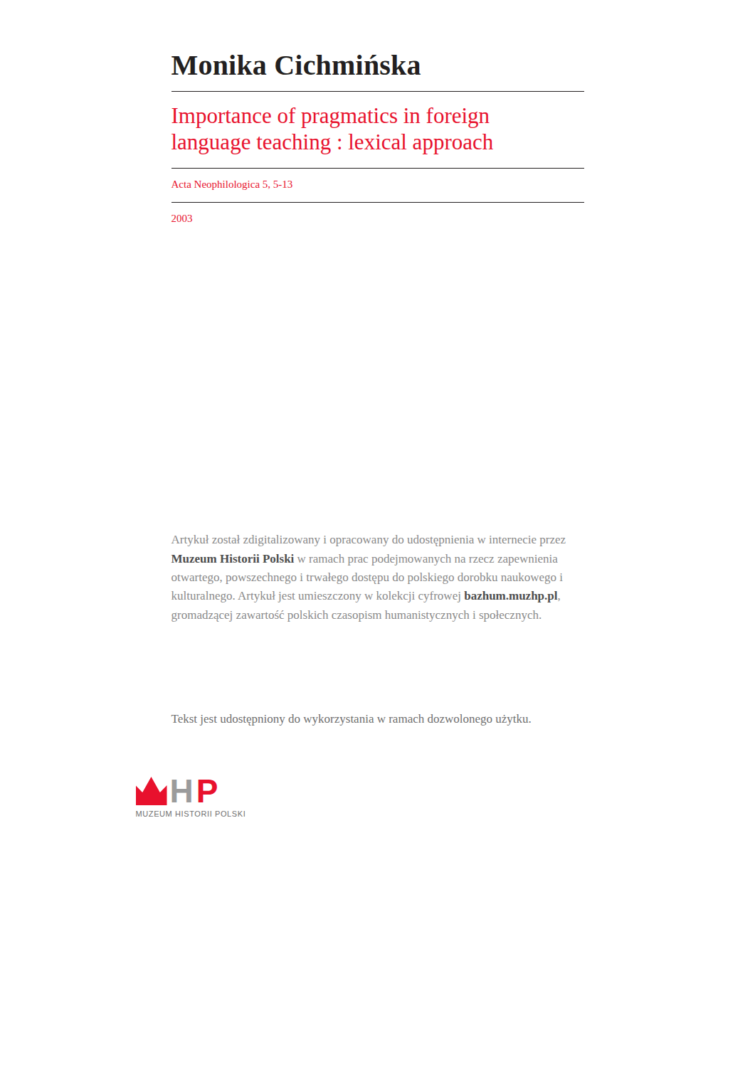Monika Cichmińska
Importance of pragmatics in foreign
language teaching : lexical approach
Acta Neophilologica 5, 5-13
2003
Artykuł został zdigitalizowany i opracowany do udostępnienia w internecie przez Muzeum Historii Polski w ramach prac podejmowanych na rzecz zapewnienia otwartego, powszechnego i trwałego dostępu do polskiego dorobku naukowego i kulturalnego. Artykuł jest umieszczony w kolekcji cyfrowej bazhum.muzhp.pl, gromadzącej zawartość polskich czasopism humanistycznych i społecznych.
Tekst jest udostępniony do wykorzystania w ramach dozwolonego użytku.
H P
MUZEUM HISTORII POLSKI